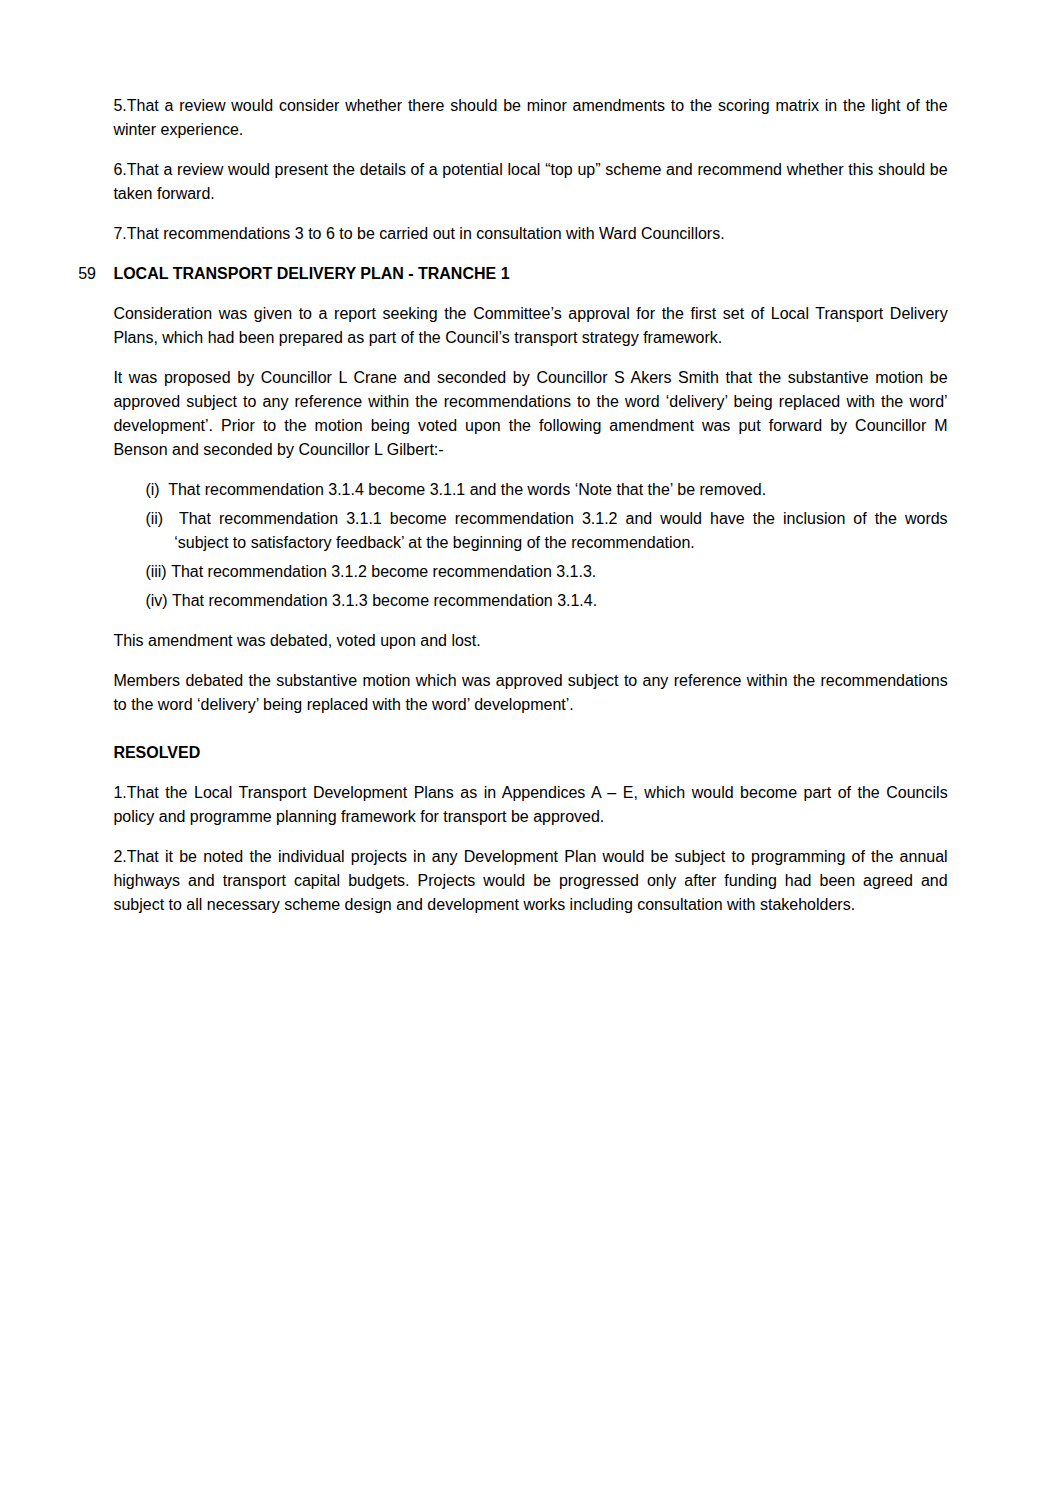5.That a review would consider whether there should be minor amendments to the scoring matrix in the light of the winter experience.
6.That a review would present the details of a potential local “top up” scheme and recommend whether this should be taken forward.
7.That recommendations 3 to 6 to be carried out in consultation with Ward Councillors.
59 LOCAL TRANSPORT DELIVERY PLAN - TRANCHE 1
Consideration was given to a report seeking the Committee’s approval for the first set of Local Transport Delivery Plans, which had been prepared as part of the Council’s transport strategy framework.
It was proposed by Councillor L Crane and seconded by Councillor S Akers Smith that the substantive motion be approved subject to any reference within the recommendations to the word ‘delivery’ being replaced with the word’ development’. Prior to the motion being voted upon the following amendment was put forward by Councillor M Benson and seconded by Councillor L Gilbert:-
(i) That recommendation 3.1.4 become 3.1.1 and the words ‘Note that the’ be removed.
(ii) That recommendation 3.1.1 become recommendation 3.1.2 and would have the inclusion of the words ‘subject to satisfactory feedback’ at the beginning of the recommendation.
(iii) That recommendation 3.1.2 become recommendation 3.1.3.
(iv) That recommendation 3.1.3 become recommendation 3.1.4.
This amendment was debated, voted upon and lost.
Members debated the substantive motion which was approved subject to any reference within the recommendations to the word ‘delivery’ being replaced with the word’ development’.
RESOLVED
1.That the Local Transport Development Plans as in Appendices A – E, which would become part of the Councils policy and programme planning framework for transport be approved.
2.That it be noted the individual projects in any Development Plan would be subject to programming of the annual highways and transport capital budgets. Projects would be progressed only after funding had been agreed and subject to all necessary scheme design and development works including consultation with stakeholders.